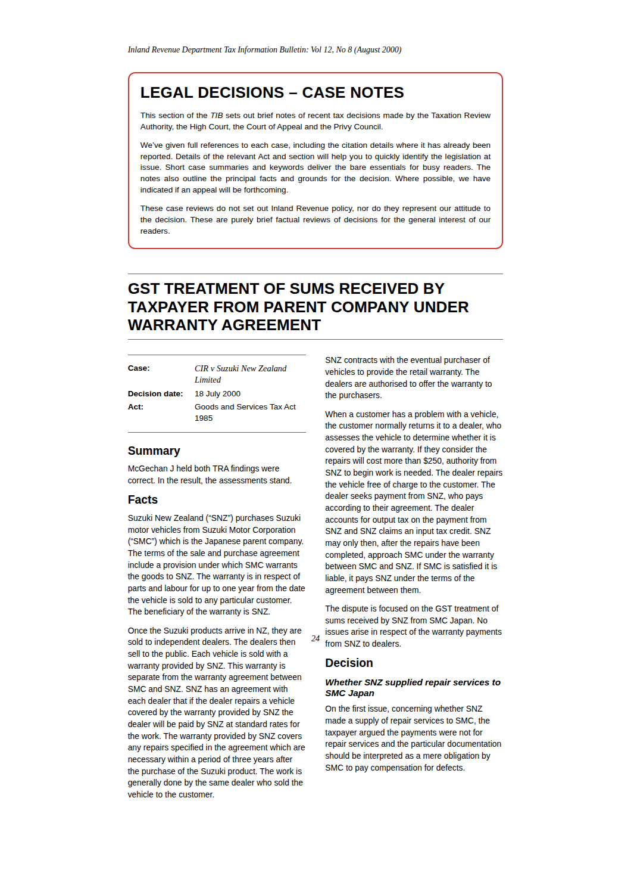Inland Revenue Department Tax Information Bulletin: Vol 12, No 8 (August 2000)
LEGAL DECISIONS – CASE NOTES
This section of the TIB sets out brief notes of recent tax decisions made by the Taxation Review Authority, the High Court, the Court of Appeal and the Privy Council.
We’ve given full references to each case, including the citation details where it has already been reported. Details of the relevant Act and section will help you to quickly identify the legislation at issue. Short case summaries and keywords deliver the bare essentials for busy readers. The notes also outline the principal facts and grounds for the decision. Where possible, we have indicated if an appeal will be forthcoming.
These case reviews do not set out Inland Revenue policy, nor do they represent our attitude to the decision. These are purely brief factual reviews of decisions for the general interest of our readers.
GST TREATMENT OF SUMS RECEIVED BY TAXPAYER FROM PARENT COMPANY UNDER WARRANTY AGREEMENT
| Case: | CIR v Suzuki New Zealand Limited |
| Decision date: | 18 July 2000 |
| Act: | Goods and Services Tax Act 1985 |
Summary
McGechan J held both TRA findings were correct. In the result, the assessments stand.
Facts
Suzuki New Zealand (“SNZ”) purchases Suzuki motor vehicles from Suzuki Motor Corporation (“SMC”) which is the Japanese parent company. The terms of the sale and purchase agreement include a provision under which SMC warrants the goods to SNZ. The warranty is in respect of parts and labour for up to one year from the date the vehicle is sold to any particular customer. The beneficiary of the warranty is SNZ.
Once the Suzuki products arrive in NZ, they are sold to independent dealers. The dealers then sell to the public. Each vehicle is sold with a warranty provided by SNZ. This warranty is separate from the warranty agreement between SMC and SNZ. SNZ has an agreement with each dealer that if the dealer repairs a vehicle covered by the warranty provided by SNZ the dealer will be paid by SNZ at standard rates for the work. The warranty provided by SNZ covers any repairs specified in the agreement which are necessary within a period of three years after the purchase of the Suzuki product. The work is generally done by the same dealer who sold the vehicle to the customer.
SNZ contracts with the eventual purchaser of vehicles to provide the retail warranty. The dealers are authorised to offer the warranty to the purchasers.
When a customer has a problem with a vehicle, the customer normally returns it to a dealer, who assesses the vehicle to determine whether it is covered by the warranty. If they consider the repairs will cost more than $250, authority from SNZ to begin work is needed. The dealer repairs the vehicle free of charge to the customer. The dealer seeks payment from SNZ, who pays according to their agreement. The dealer accounts for output tax on the payment from SNZ and SNZ claims an input tax credit. SNZ may only then, after the repairs have been completed, approach SMC under the warranty between SMC and SNZ. If SMC is satisfied it is liable, it pays SNZ under the terms of the agreement between them.
The dispute is focused on the GST treatment of sums received by SNZ from SMC Japan. No issues arise in respect of the warranty payments from SNZ to dealers.
Decision
Whether SNZ supplied repair services to SMC Japan
On the first issue, concerning whether SNZ made a supply of repair services to SMC, the taxpayer argued the payments were not for repair services and the particular documentation should be interpreted as a mere obligation by SMC to pay compensation for defects.
24